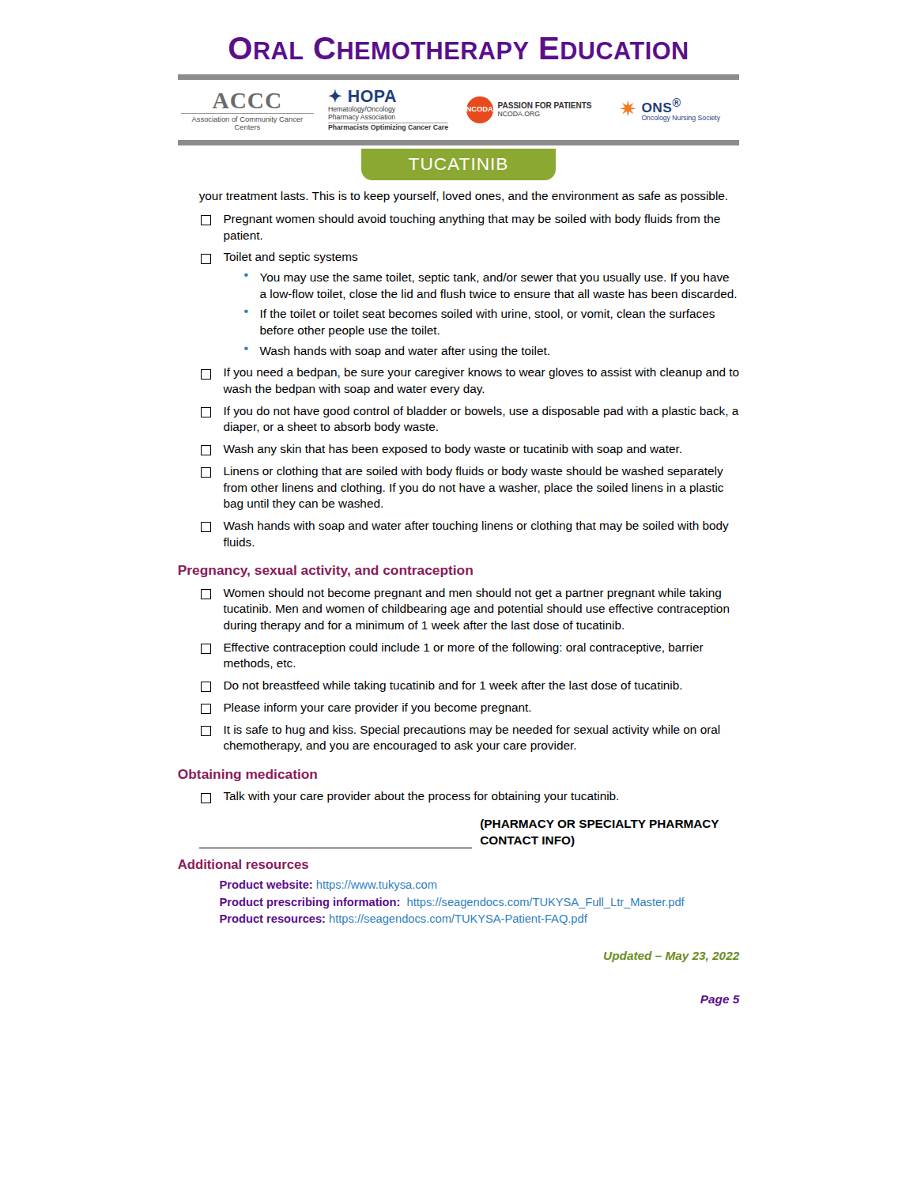ORAL CHEMOTHERAPY EDUCATION
ACCC Association of Community Cancer Centers
✦ HOPA Hematology/Oncology
Pharmacy Association Pharmacists Optimizing Cancer Care
NCODA PASSION FOR PATIENTS
NCODA.ORG
✷ ONS® Oncology Nursing Society
TUCATINIB
your treatment lasts. This is to keep yourself, loved ones, and the environment as safe as possible.
Pregnant women should avoid touching anything that may be soiled with body fluids from the patient.
Toilet and septic systems
You may use the same toilet, septic tank, and/or sewer that you usually use. If you have a low-flow toilet, close the lid and flush twice to ensure that all waste has been discarded.
If the toilet or toilet seat becomes soiled with urine, stool, or vomit, clean the surfaces before other people use the toilet.
Wash hands with soap and water after using the toilet.
If you need a bedpan, be sure your caregiver knows to wear gloves to assist with cleanup and to wash the bedpan with soap and water every day.
If you do not have good control of bladder or bowels, use a disposable pad with a plastic back, a diaper, or a sheet to absorb body waste.
Wash any skin that has been exposed to body waste or tucatinib with soap and water.
Linens or clothing that are soiled with body fluids or body waste should be washed separately from other linens and clothing. If you do not have a washer, place the soiled linens in a plastic bag until they can be washed.
Wash hands with soap and water after touching linens or clothing that may be soiled with body fluids.
Pregnancy, sexual activity, and contraception
Women should not become pregnant and men should not get a partner pregnant while taking tucatinib. Men and women of childbearing age and potential should use effective contraception during therapy and for a minimum of 1 week after the last dose of tucatinib.
Effective contraception could include 1 or more of the following: oral contraceptive, barrier methods, etc.
Do not breastfeed while taking tucatinib and for 1 week after the last dose of tucatinib.
Please inform your care provider if you become pregnant.
It is safe to hug and kiss. Special precautions may be needed for sexual activity while on oral chemotherapy, and you are encouraged to ask your care provider.
Obtaining medication
Talk with your care provider about the process for obtaining your tucatinib.
(PHARMACY OR SPECIALTY PHARMACY CONTACT INFO)
Additional resources
Product website: https://www.tukysa.com
Product prescribing information: https://seagendocs.com/TUKYSA_Full_Ltr_Master.pdf
Product resources: https://seagendocs.com/TUKYSA-Patient-FAQ.pdf
Updated – May 23, 2022
Page 5